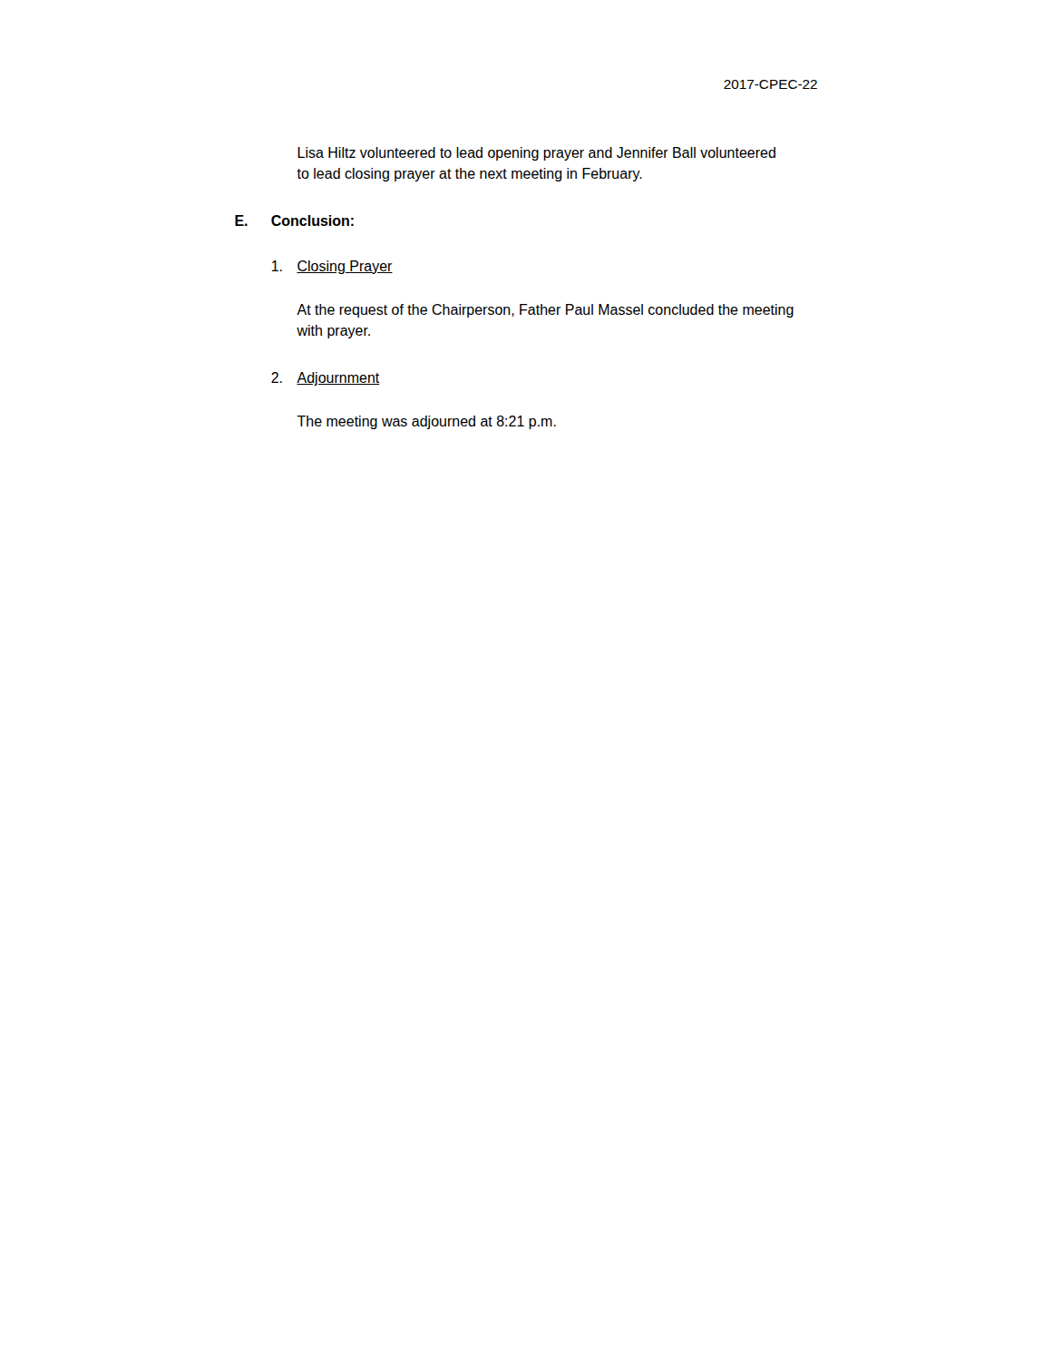2017-CPEC-22
Lisa Hiltz volunteered to lead opening prayer and Jennifer Ball volunteered to lead closing prayer at the next meeting in February.
E. Conclusion:
1. Closing Prayer
At the request of the Chairperson, Father Paul Massel concluded the meeting with prayer.
2. Adjournment
The meeting was adjourned at 8:21 p.m.